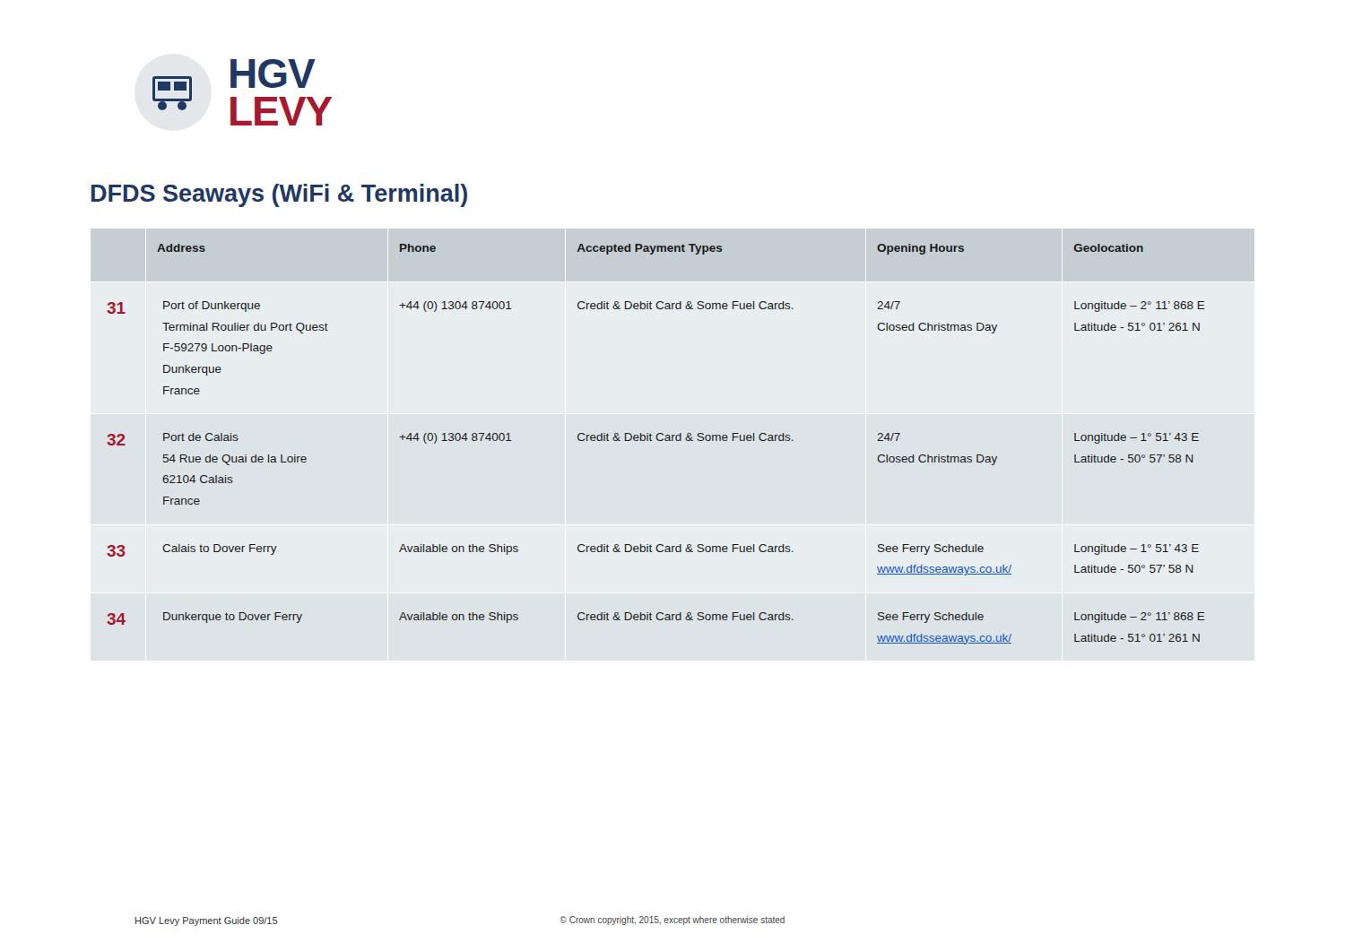HGV LEVY
DFDS Seaways (WiFi & Terminal)
| | Address | Phone | Accepted Payment Types | Opening Hours | Geolocation |
| --- | --- | --- | --- | --- | --- |
| 31 | Port of Dunkerque Terminal Roulier du Port Quest F-59279 Loon-Plage Dunkerque France | +44 (0) 1304 874001 | Credit & Debit Card & Some Fuel Cards. | 24/7 Closed Christmas Day | Longitude – 2° 11’ 868 E Latitude - 51° 01’ 261 N |
| 32 | Port de Calais 54 Rue de Quai de la Loire 62104 Calais France | +44 (0) 1304 874001 | Credit & Debit Card & Some Fuel Cards. | 24/7 Closed Christmas Day | Longitude – 1° 51’ 43 E Latitude - 50° 57’ 58 N |
| 33 | Calais to Dover Ferry | Available on the Ships | Credit & Debit Card & Some Fuel Cards. | See Ferry Schedule www.dfdsseaways.co.uk/ | Longitude – 1° 51’ 43 E Latitude - 50° 57’ 58 N |
| 34 | Dunkerque to Dover Ferry | Available on the Ships | Credit & Debit Card & Some Fuel Cards. | See Ferry Schedule www.dfdsseaways.co.uk/ | Longitude – 2° 11’ 868 E Latitude - 51° 01’ 261 N |
HGV Levy Payment Guide 09/15
© Crown copyright, 2015, except where otherwise stated